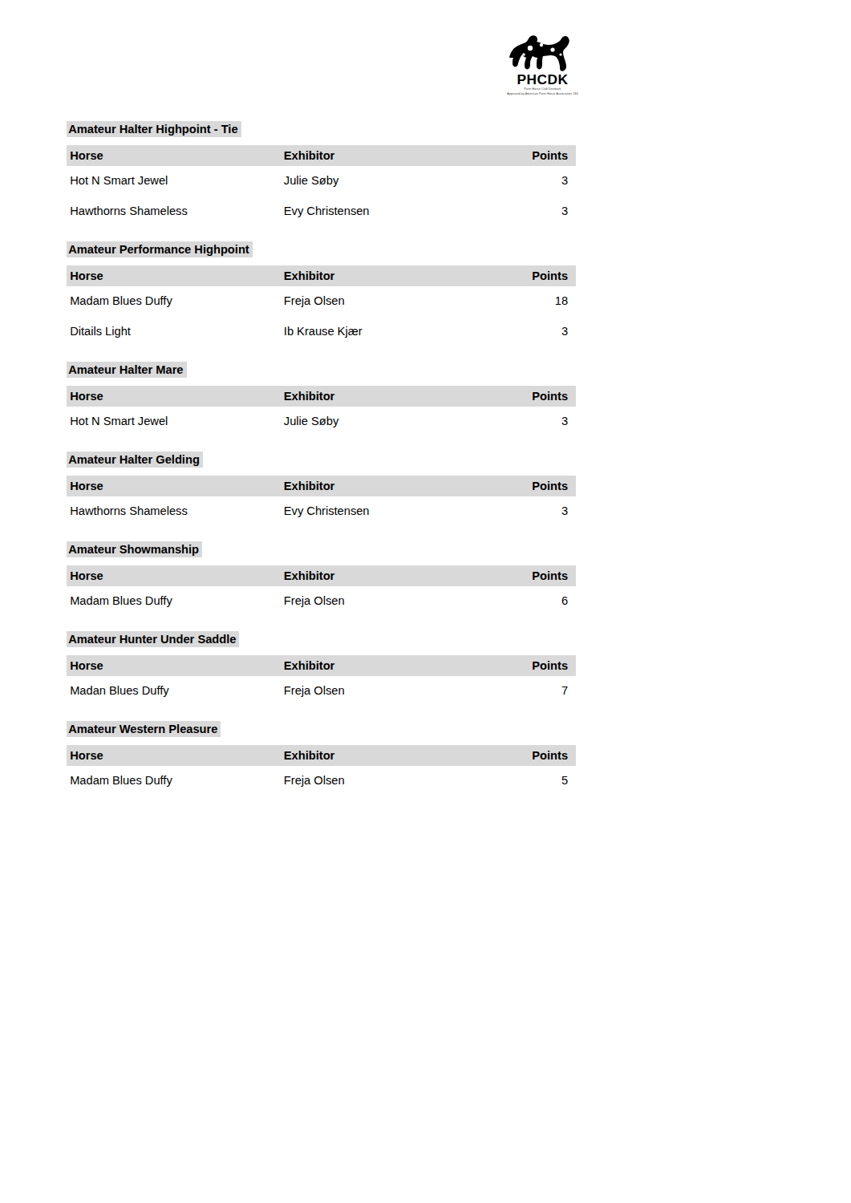PHCDK
Paint Horse Club Denmark
Approved by American Paint Horse Association 184
Amateur Halter Highpoint - Tie
| Horse | Exhibitor | Points |
| --- | --- | --- |
| Hot N Smart Jewel | Julie Søby | 3 |
| Hawthorns Shameless | Evy Christensen | 3 |
Amateur Performance Highpoint
| Horse | Exhibitor | Points |
| --- | --- | --- |
| Madam Blues Duffy | Freja Olsen | 18 |
| Ditails Light | Ib Krause Kjær | 3 |
Amateur Halter Mare
| Horse | Exhibitor | Points |
| --- | --- | --- |
| Hot N Smart Jewel | Julie Søby | 3 |
Amateur Halter Gelding
| Horse | Exhibitor | Points |
| --- | --- | --- |
| Hawthorns Shameless | Evy Christensen | 3 |
Amateur Showmanship
| Horse | Exhibitor | Points |
| --- | --- | --- |
| Madam Blues Duffy | Freja Olsen | 6 |
Amateur Hunter Under Saddle
| Horse | Exhibitor | Points |
| --- | --- | --- |
| Madan Blues Duffy | Freja Olsen | 7 |
Amateur Western Pleasure
| Horse | Exhibitor | Points |
| --- | --- | --- |
| Madam Blues Duffy | Freja Olsen | 5 |